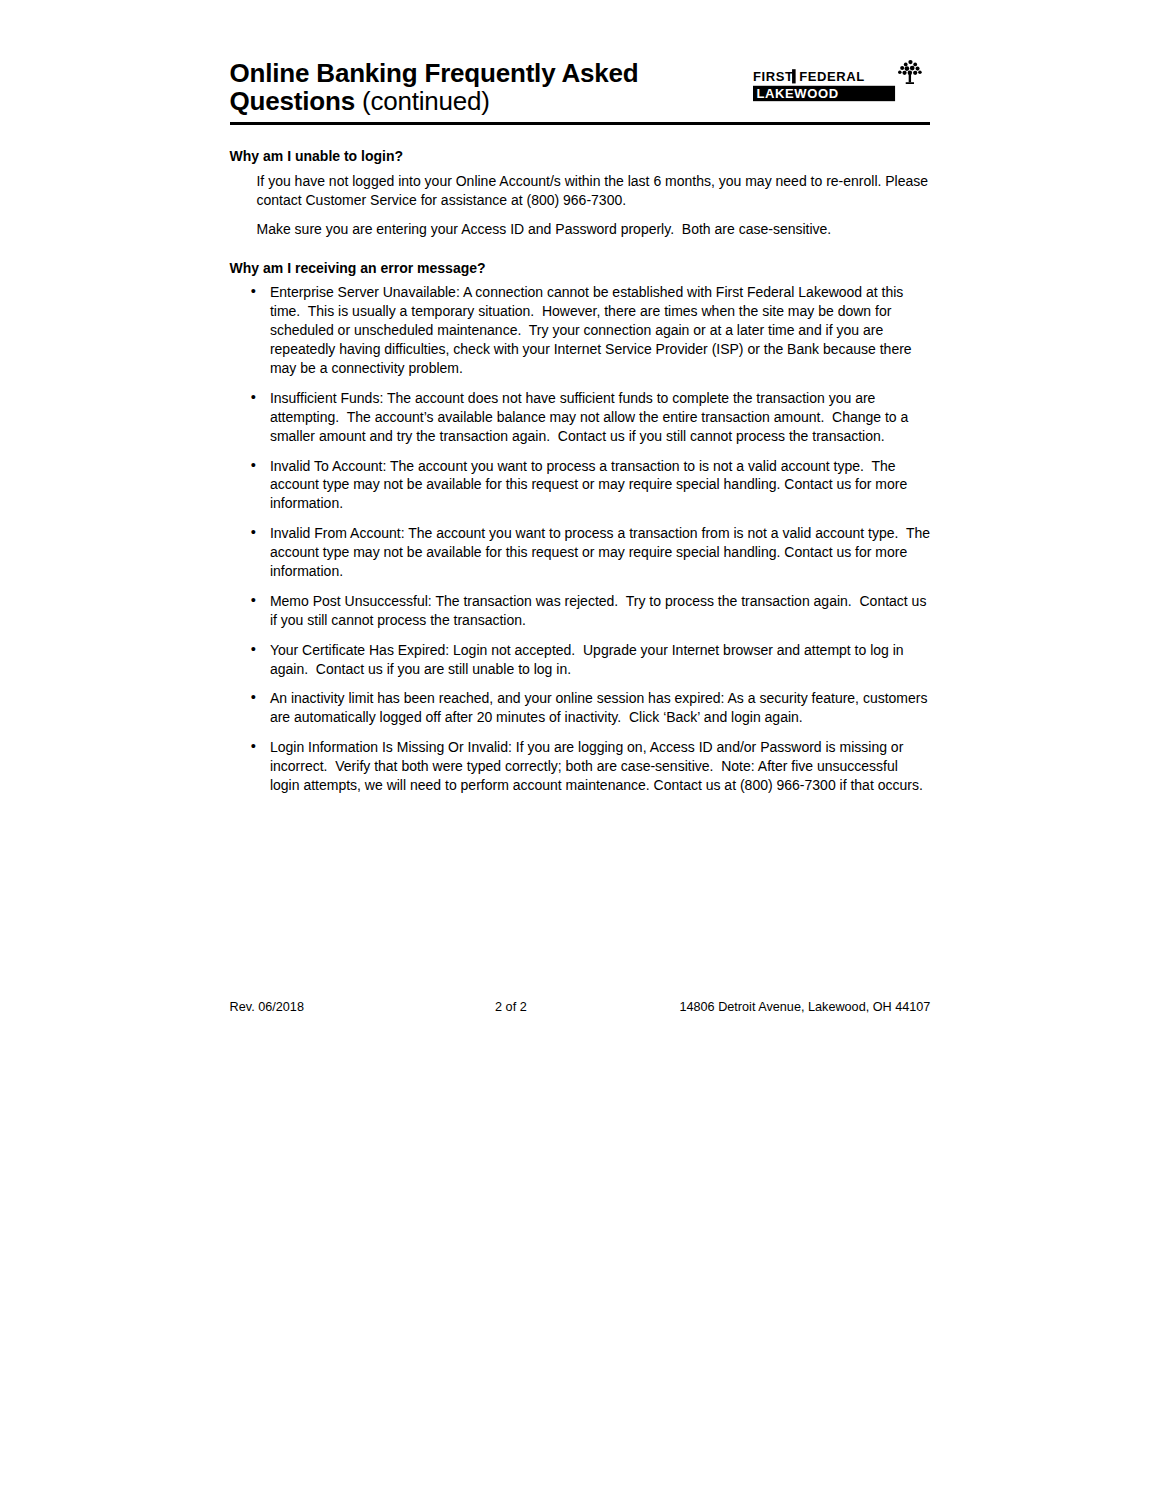Online Banking Frequently Asked Questions (continued)
First Federal Lakewood FIRST FEDERAL LAKEWOOD
Why am I unable to login?
If you have not logged into your Online Account/s within the last 6 months, you may need to re-enroll. Please contact Customer Service for assistance at (800) 966-7300.
Make sure you are entering your Access ID and Password properly. Both are case-sensitive.
Why am I receiving an error message?
Enterprise Server Unavailable: A connection cannot be established with First Federal Lakewood at this time. This is usually a temporary situation. However, there are times when the site may be down for scheduled or unscheduled maintenance. Try your connection again or at a later time and if you are repeatedly having difficulties, check with your Internet Service Provider (ISP) or the Bank because there may be a connectivity problem.
Insufficient Funds: The account does not have sufficient funds to complete the transaction you are attempting. The account’s available balance may not allow the entire transaction amount. Change to a smaller amount and try the transaction again. Contact us if you still cannot process the transaction.
Invalid To Account: The account you want to process a transaction to is not a valid account type. The account type may not be available for this request or may require special handling. Contact us for more information.
Invalid From Account: The account you want to process a transaction from is not a valid account type. The account type may not be available for this request or may require special handling. Contact us for more information.
Memo Post Unsuccessful: The transaction was rejected. Try to process the transaction again. Contact us if you still cannot process the transaction.
Your Certificate Has Expired: Login not accepted. Upgrade your Internet browser and attempt to log in again. Contact us if you are still unable to log in.
An inactivity limit has been reached, and your online session has expired: As a security feature, customers are automatically logged off after 20 minutes of inactivity. Click ‘Back’ and login again.
Login Information Is Missing Or Invalid: If you are logging on, Access ID and/or Password is missing or incorrect. Verify that both were typed correctly; both are case-sensitive. Note: After five unsuccessful login attempts, we will need to perform account maintenance. Contact us at (800) 966-7300 if that occurs.
Rev. 06/2018
2 of 2
14806 Detroit Avenue, Lakewood, OH 44107